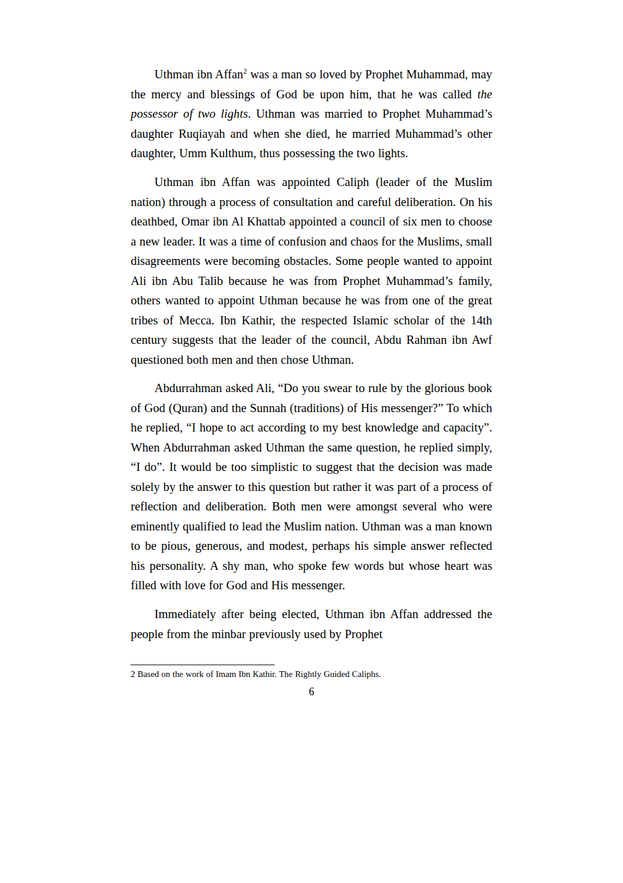Uthman ibn Affan2 was a man so loved by Prophet Muhammad, may the mercy and blessings of God be upon him, that he was called the possessor of two lights. Uthman was married to Prophet Muhammad’s daughter Ruqiayah and when she died, he married Muhammad’s other daughter, Umm Kulthum, thus possessing the two lights.
Uthman ibn Affan was appointed Caliph (leader of the Muslim nation) through a process of consultation and careful deliberation. On his deathbed, Omar ibn Al Khattab appointed a council of six men to choose a new leader. It was a time of confusion and chaos for the Muslims, small disagreements were becoming obstacles. Some people wanted to appoint Ali ibn Abu Talib because he was from Prophet Muhammad’s family, others wanted to appoint Uthman because he was from one of the great tribes of Mecca. Ibn Kathir, the respected Islamic scholar of the 14th century suggests that the leader of the council, Abdu Rahman ibn Awf questioned both men and then chose Uthman.
Abdurrahman asked Ali, “Do you swear to rule by the glorious book of God (Quran) and the Sunnah (traditions) of His messenger?” To which he replied, “I hope to act according to my best knowledge and capacity”. When Abdurrahman asked Uthman the same question, he replied simply, “I do”. It would be too simplistic to suggest that the decision was made solely by the answer to this question but rather it was part of a process of reflection and deliberation. Both men were amongst several who were eminently qualified to lead the Muslim nation. Uthman was a man known to be pious, generous, and modest, perhaps his simple answer reflected his personality. A shy man, who spoke few words but whose heart was filled with love for God and His messenger.
Immediately after being elected, Uthman ibn Affan addressed the people from the minbar previously used by Prophet
2 Based on the work of Imam Ibn Kathir. The Rightly Guided Caliphs.
6